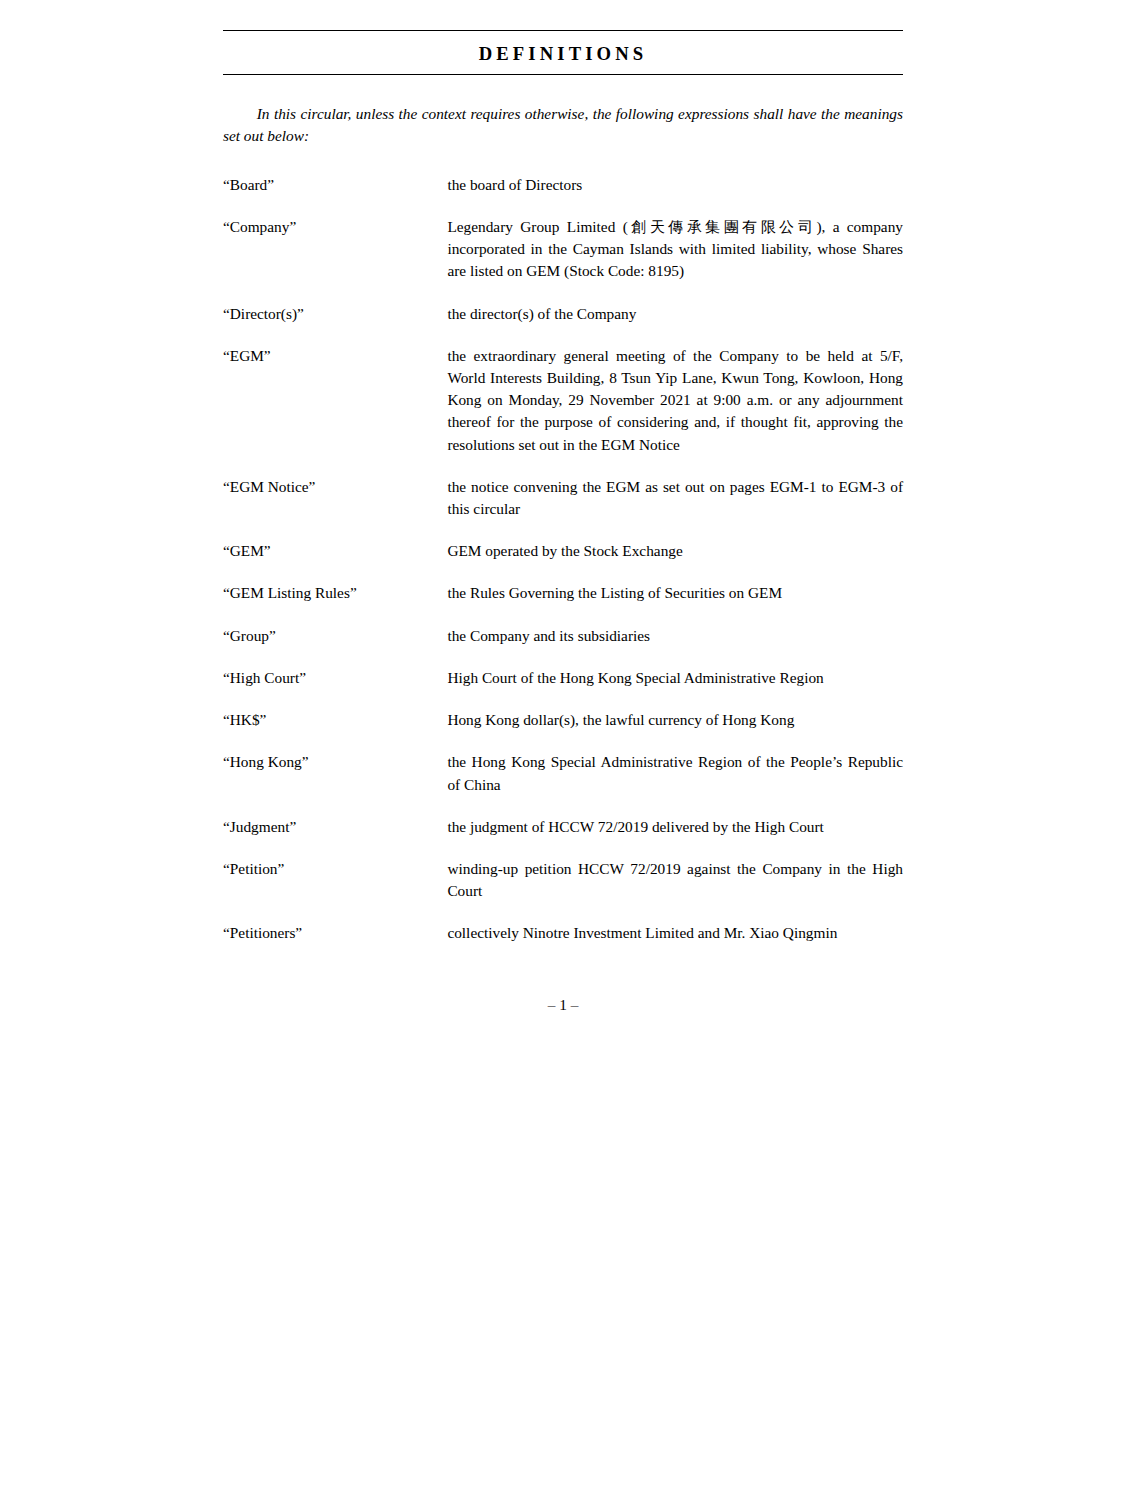Definitions
In this circular, unless the context requires otherwise, the following expressions shall have the meanings set out below:
| “Board” | the board of Directors |
| “Company” | Legendary Group Limited (創天傳承集團有限公司), a company incorporated in the Cayman Islands with limited liability, whose Shares are listed on GEM (Stock Code: 8195) |
| “Director(s)” | the director(s) of the Company |
| “EGM” | the extraordinary general meeting of the Company to be held at 5/F, World Interests Building, 8 Tsun Yip Lane, Kwun Tong, Kowloon, Hong Kong on Monday, 29 November 2021 at 9:00 a.m. or any adjournment thereof for the purpose of considering and, if thought fit, approving the resolutions set out in the EGM Notice |
| “EGM Notice” | the notice convening the EGM as set out on pages EGM-1 to EGM-3 of this circular |
| “GEM” | GEM operated by the Stock Exchange |
| “GEM Listing Rules” | the Rules Governing the Listing of Securities on GEM |
| “Group” | the Company and its subsidiaries |
| “High Court” | High Court of the Hong Kong Special Administrative Region |
| “HK$” | Hong Kong dollar(s), the lawful currency of Hong Kong |
| “Hong Kong” | the Hong Kong Special Administrative Region of the People’s Republic of China |
| “Judgment” | the judgment of HCCW 72/2019 delivered by the High Court |
| “Petition” | winding-up petition HCCW 72/2019 against the Company in the High Court |
| “Petitioners” | collectively Ninotre Investment Limited and Mr. Xiao Qingmin |
– 1 –